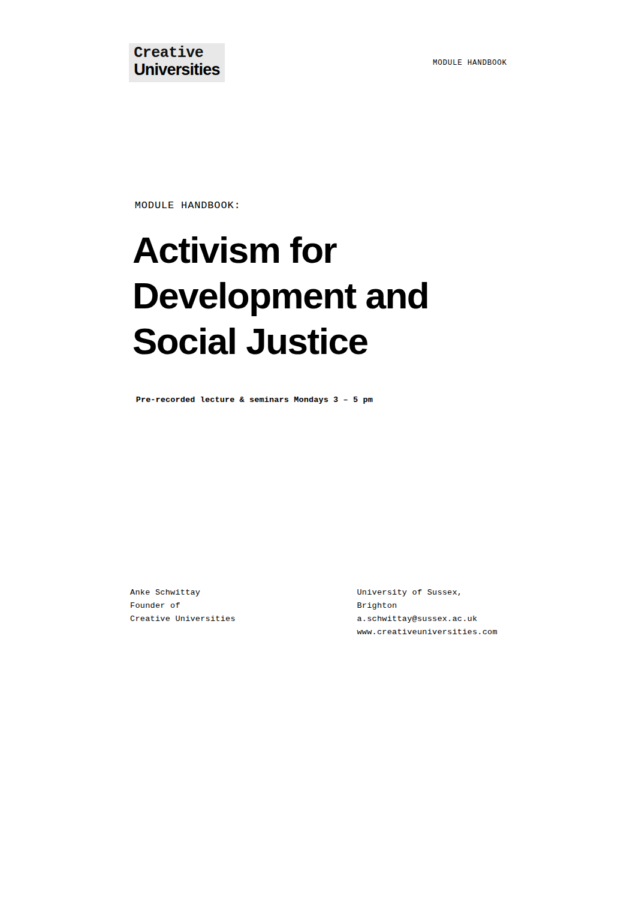Creative Universities
MODULE HANDBOOK
MODULE HANDBOOK:
Activism for Development and Social Justice
Pre-recorded lecture & seminars Mondays 3 – 5 pm
Anke Schwittay
Founder of
Creative Universities
University of Sussex, Brighton
a.schwittay@sussex.ac.uk
www.creativeuniversities.com